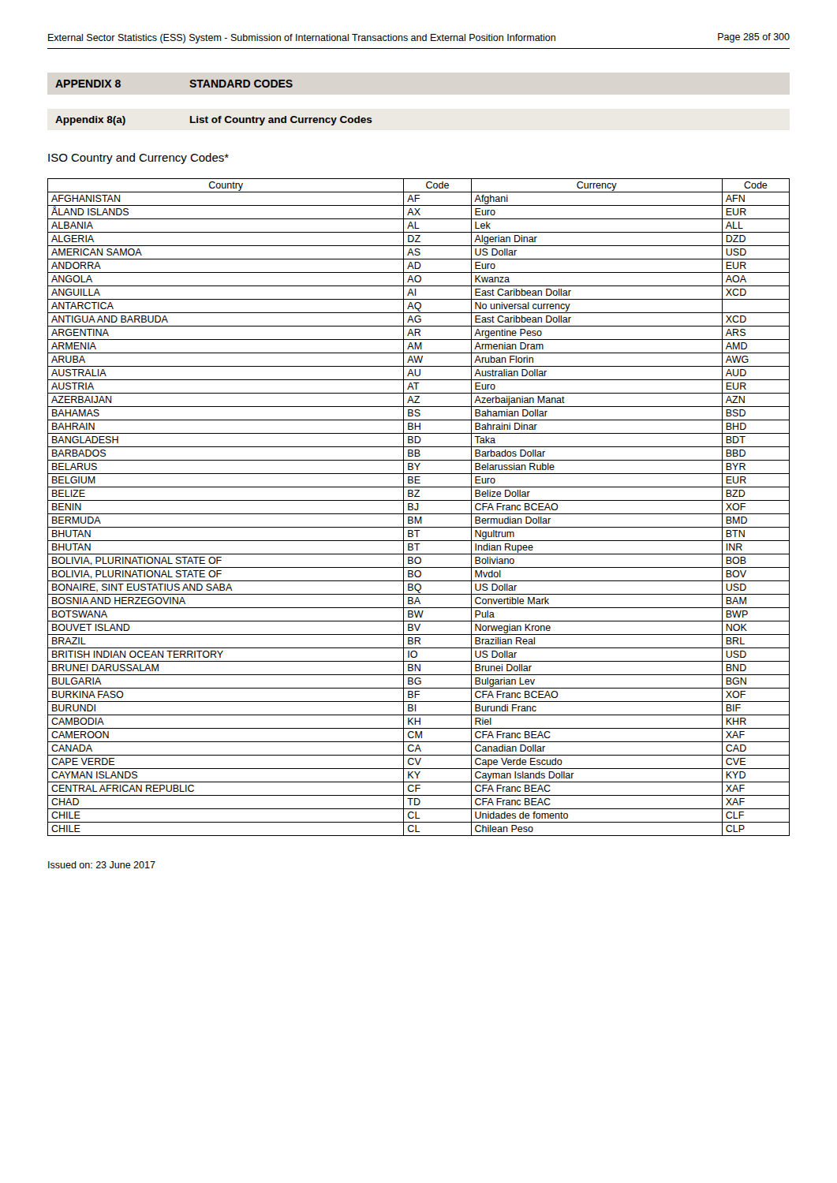External Sector Statistics (ESS) System - Submission of International Transactions and External Position Information
Page 285 of 300
APPENDIX 8 STANDARD CODES
Appendix 8(a) List of Country and Currency Codes
ISO Country and Currency Codes*
| Country | Code | Currency | Code |
| --- | --- | --- | --- |
| AFGHANISTAN | AF | Afghani | AFN |
| ÅLAND ISLANDS | AX | Euro | EUR |
| ALBANIA | AL | Lek | ALL |
| ALGERIA | DZ | Algerian Dinar | DZD |
| AMERICAN SAMOA | AS | US Dollar | USD |
| ANDORRA | AD | Euro | EUR |
| ANGOLA | AO | Kwanza | AOA |
| ANGUILLA | AI | East Caribbean Dollar | XCD |
| ANTARCTICA | AQ | No universal currency | |
| ANTIGUA AND BARBUDA | AG | East Caribbean Dollar | XCD |
| ARGENTINA | AR | Argentine Peso | ARS |
| ARMENIA | AM | Armenian Dram | AMD |
| ARUBA | AW | Aruban Florin | AWG |
| AUSTRALIA | AU | Australian Dollar | AUD |
| AUSTRIA | AT | Euro | EUR |
| AZERBAIJAN | AZ | Azerbaijanian Manat | AZN |
| BAHAMAS | BS | Bahamian Dollar | BSD |
| BAHRAIN | BH | Bahraini Dinar | BHD |
| BANGLADESH | BD | Taka | BDT |
| BARBADOS | BB | Barbados Dollar | BBD |
| BELARUS | BY | Belarussian Ruble | BYR |
| BELGIUM | BE | Euro | EUR |
| BELIZE | BZ | Belize Dollar | BZD |
| BENIN | BJ | CFA Franc BCEAO | XOF |
| BERMUDA | BM | Bermudian Dollar | BMD |
| BHUTAN | BT | Ngultrum | BTN |
| BHUTAN | BT | Indian Rupee | INR |
| BOLIVIA, PLURINATIONAL STATE OF | BO | Boliviano | BOB |
| BOLIVIA, PLURINATIONAL STATE OF | BO | Mvdol | BOV |
| BONAIRE, SINT EUSTATIUS AND SABA | BQ | US Dollar | USD |
| BOSNIA AND HERZEGOVINA | BA | Convertible Mark | BAM |
| BOTSWANA | BW | Pula | BWP |
| BOUVET ISLAND | BV | Norwegian Krone | NOK |
| BRAZIL | BR | Brazilian Real | BRL |
| BRITISH INDIAN OCEAN TERRITORY | IO | US Dollar | USD |
| BRUNEI DARUSSALAM | BN | Brunei Dollar | BND |
| BULGARIA | BG | Bulgarian Lev | BGN |
| BURKINA FASO | BF | CFA Franc BCEAO | XOF |
| BURUNDI | BI | Burundi Franc | BIF |
| CAMBODIA | KH | Riel | KHR |
| CAMEROON | CM | CFA Franc BEAC | XAF |
| CANADA | CA | Canadian Dollar | CAD |
| CAPE VERDE | CV | Cape Verde Escudo | CVE |
| CAYMAN ISLANDS | KY | Cayman Islands Dollar | KYD |
| CENTRAL AFRICAN REPUBLIC | CF | CFA Franc BEAC | XAF |
| CHAD | TD | CFA Franc BEAC | XAF |
| CHILE | CL | Unidades de fomento | CLF |
| CHILE | CL | Chilean Peso | CLP |
Issued on: 23 June 2017